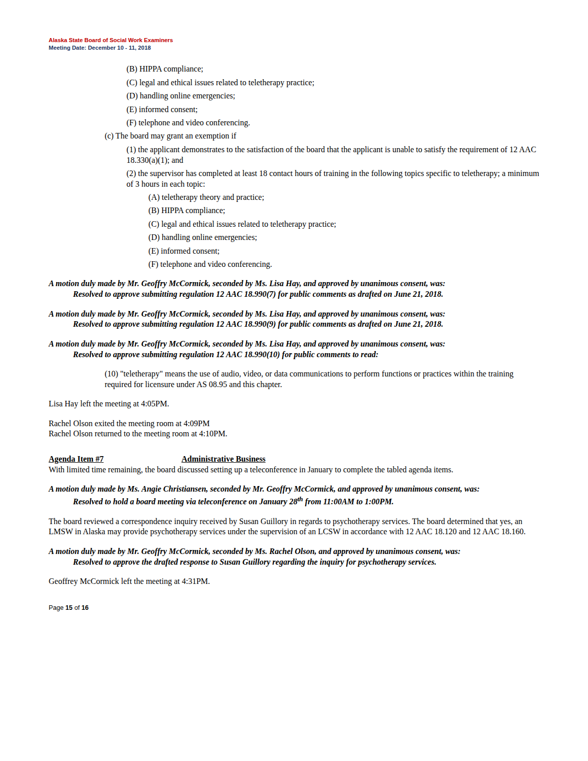Alaska State Board of Social Work Examiners
Meeting Date: December 10 - 11, 2018
(B) HIPPA compliance;
(C) legal and ethical issues related to teletherapy practice;
(D) handling online emergencies;
(E) informed consent;
(F) telephone and video conferencing.
(c) The board may grant an exemption if
(1) the applicant demonstrates to the satisfaction of the board that the applicant is unable to satisfy the requirement of 12 AAC 18.330(a)(1); and
(2) the supervisor has completed at least 18 contact hours of training in the following topics specific to teletherapy; a minimum of 3 hours in each topic:
(A) teletherapy theory and practice;
(B) HIPPA compliance;
(C) legal and ethical issues related to teletherapy practice;
(D) handling online emergencies;
(E) informed consent;
(F) telephone and video conferencing.
A motion duly made by Mr. Geoffry McCormick, seconded by Ms. Lisa Hay, and approved by unanimous consent, was: Resolved to approve submitting regulation 12 AAC 18.990(7) for public comments as drafted on June 21, 2018.
A motion duly made by Mr. Geoffry McCormick, seconded by Ms. Lisa Hay, and approved by unanimous consent, was: Resolved to approve submitting regulation 12 AAC 18.990(9) for public comments as drafted on June 21, 2018.
A motion duly made by Mr. Geoffry McCormick, seconded by Ms. Lisa Hay, and approved by unanimous consent, was: Resolved to approve submitting regulation 12 AAC 18.990(10) for public comments to read:
(10) "teletherapy" means the use of audio, video, or data communications to perform functions or practices within the training required for licensure under AS 08.95 and this chapter.
Lisa Hay left the meeting at 4:05PM.
Rachel Olson exited the meeting room at 4:09PM
Rachel Olson returned to the meeting room at 4:10PM.
Agenda Item #7Administrative Business
With limited time remaining, the board discussed setting up a teleconference in January to complete the tabled agenda items.
A motion duly made by Ms. Angie Christiansen, seconded by Mr. Geoffry McCormick, and approved by unanimous consent, was: Resolved to hold a board meeting via teleconference on January 28th from 11:00AM to 1:00PM.
The board reviewed a correspondence inquiry received by Susan Guillory in regards to psychotherapy services. The board determined that yes, an LMSW in Alaska may provide psychotherapy services under the supervision of an LCSW in accordance with 12 AAC 18.120 and 12 AAC 18.160.
A motion duly made by Mr. Geoffry McCormick, seconded by Ms. Rachel Olson, and approved by unanimous consent, was: Resolved to approve the drafted response to Susan Guillory regarding the inquiry for psychotherapy services.
Geoffrey McCormick left the meeting at 4:31PM.
Page 15 of 16